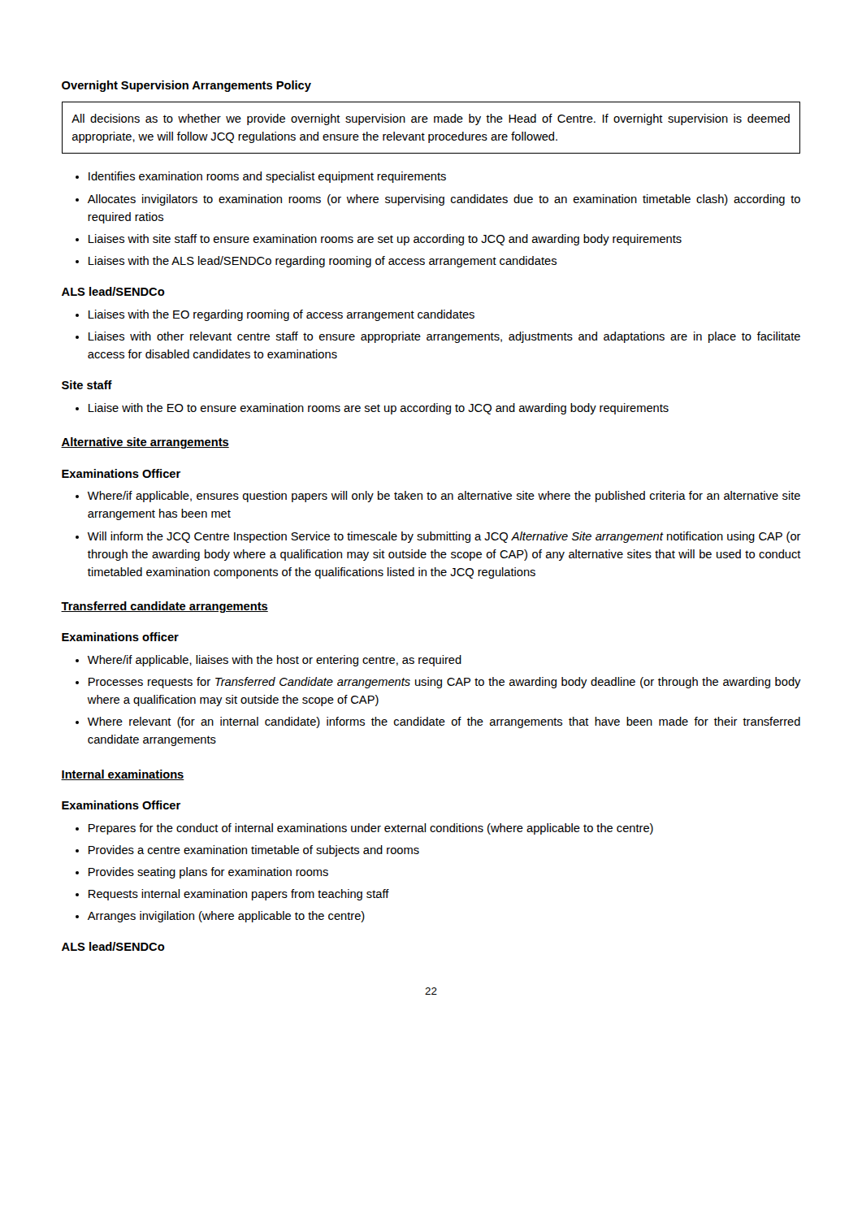Overnight Supervision Arrangements Policy
All decisions as to whether we provide overnight supervision are made by the Head of Centre. If overnight supervision is deemed appropriate, we will follow JCQ regulations and ensure the relevant procedures are followed.
Identifies examination rooms and specialist equipment requirements
Allocates invigilators to examination rooms (or where supervising candidates due to an examination timetable clash) according to required ratios
Liaises with site staff to ensure examination rooms are set up according to JCQ and awarding body requirements
Liaises with the ALS lead/SENDCo regarding rooming of access arrangement candidates
ALS lead/SENDCo
Liaises with the EO regarding rooming of access arrangement candidates
Liaises with other relevant centre staff to ensure appropriate arrangements, adjustments and adaptations are in place to facilitate access for disabled candidates to examinations
Site staff
Liaise with the EO to ensure examination rooms are set up according to JCQ and awarding body requirements
Alternative site arrangements
Examinations Officer
Where/if applicable, ensures question papers will only be taken to an alternative site where the published criteria for an alternative site arrangement has been met
Will inform the JCQ Centre Inspection Service to timescale by submitting a JCQ Alternative Site arrangement notification using CAP (or through the awarding body where a qualification may sit outside the scope of CAP) of any alternative sites that will be used to conduct timetabled examination components of the qualifications listed in the JCQ regulations
Transferred candidate arrangements
Examinations officer
Where/if applicable, liaises with the host or entering centre, as required
Processes requests for Transferred Candidate arrangements using CAP to the awarding body deadline (or through the awarding body where a qualification may sit outside the scope of CAP)
Where relevant (for an internal candidate) informs the candidate of the arrangements that have been made for their transferred candidate arrangements
Internal examinations
Examinations Officer
Prepares for the conduct of internal examinations under external conditions (where applicable to the centre)
Provides a centre examination timetable of subjects and rooms
Provides seating plans for examination rooms
Requests internal examination papers from teaching staff
Arranges invigilation (where applicable to the centre)
ALS lead/SENDCo
22